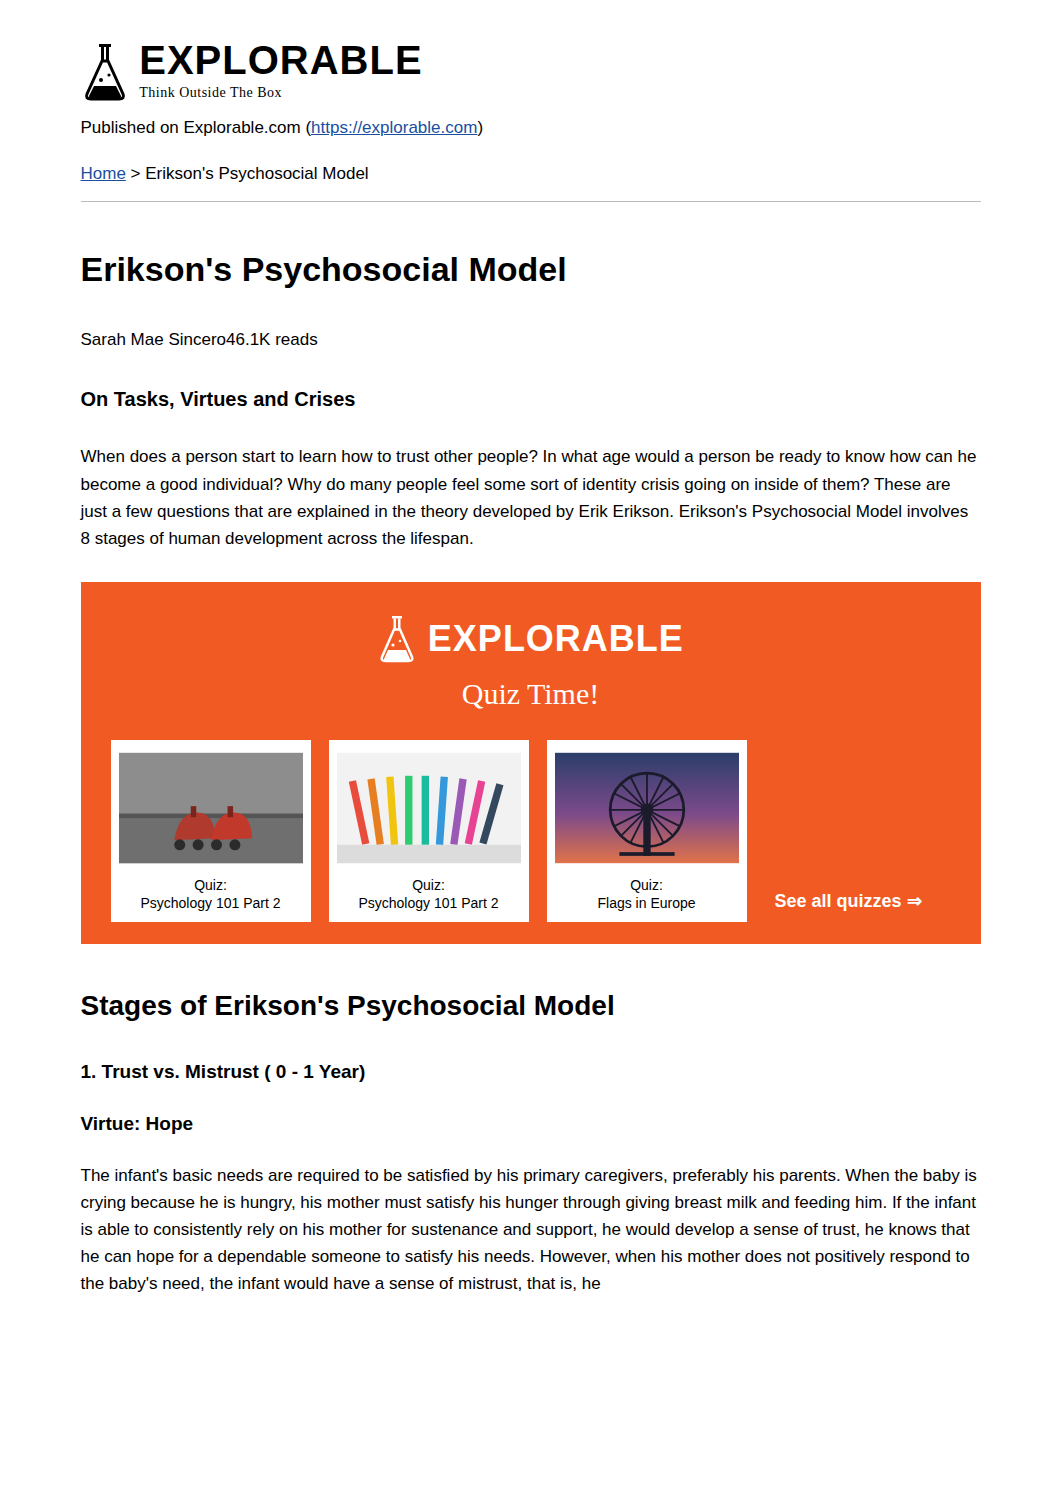EXPLORABLE
Think Outside The Box
Published on Explorable.com (https://explorable.com)
Home > Erikson's Psychosocial Model
Erikson's Psychosocial Model
Sarah Mae Sincero46.1K reads
On Tasks, Virtues and Crises
When does a person start to learn how to trust other people? In what age would a person be ready to know how can he become a good individual? Why do many people feel some sort of identity crisis going on inside of them? These are just a few questions that are explained in the theory developed by Erik Erikson. Erikson's Psychosocial Model involves 8 stages of human development across the lifespan.
EXPLORABLE
Quiz Time!
Quiz:
Psychology 101 Part 2
Quiz:
Psychology 101 Part 2
Quiz:
Flags in Europe
See all quizzes ⇒
Stages of Erikson's Psychosocial Model
1. Trust vs. Mistrust ( 0 - 1 Year)
Virtue: Hope
The infant's basic needs are required to be satisfied by his primary caregivers, preferably his parents. When the baby is crying because he is hungry, his mother must satisfy his hunger through giving breast milk and feeding him. If the infant is able to consistently rely on his mother for sustenance and support, he would develop a sense of trust, he knows that he can hope for a dependable someone to satisfy his needs. However, when his mother does not positively respond to the baby's need, the infant would have a sense of mistrust, that is, he